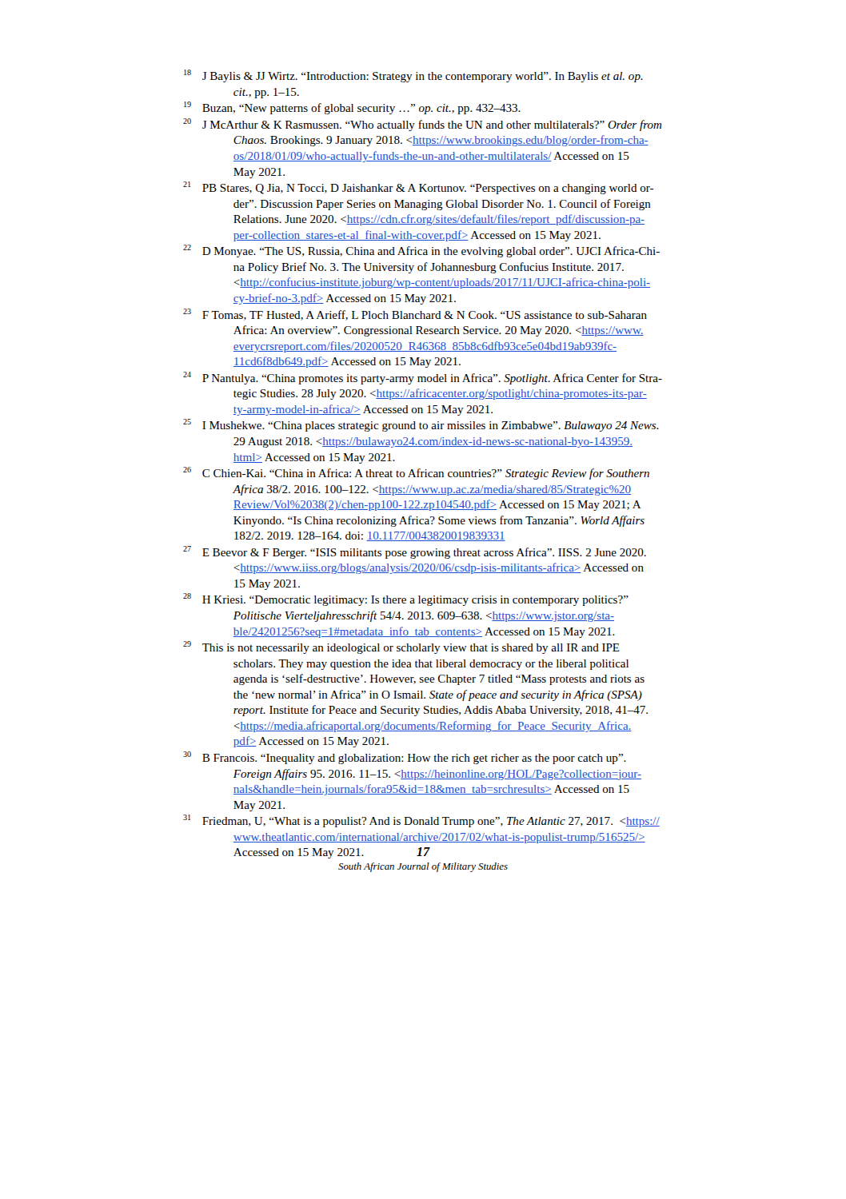18 J Baylis & JJ Wirtz. “Introduction: Strategy in the contemporary world”. In Baylis et al. op. cit., pp. 1–15.
19 Buzan, “New patterns of global security …” op. cit., pp. 432–433.
20 J McArthur & K Rasmussen. “Who actually funds the UN and other multilaterals?” Order from Chaos. Brookings. 9 January 2018. <https://www.brookings.edu/blog/order-from-cha- os/2018/01/09/who-actually-funds-the-un-and-other-multilaterals/ Accessed on 15 May 2021.
21 PB Stares, Q Jia, N Tocci, D Jaishankar & A Kortunov. “Perspectives on a changing world or- der”. Discussion Paper Series on Managing Global Disorder No. 1. Council of Foreign Relations. June 2020. <https://cdn.cfr.org/sites/default/files/report_pdf/discussion-pa- per-collection_stares-et-al_final-with-cover.pdf> Accessed on 15 May 2021.
22 D Monyae. “The US, Russia, China and Africa in the evolving global order”. UJCI Africa-Chi- na Policy Brief No. 3. The University of Johannesburg Confucius Institute. 2017. <http://confucius-institute.joburg/wp-content/uploads/2017/11/UJCI-africa-china-poli- cy-brief-no-3.pdf> Accessed on 15 May 2021.
23 F Tomas, TF Husted, A Arieff, L Ploch Blanchard & N Cook. “US assistance to sub-Saharan Africa: An overview”. Congressional Research Service. 20 May 2020. <https://www. everycrsreport.com/files/20200520_R46368_85b8c6dfb93ce5e04bd19ab939fc- 11cd6f8db649.pdf> Accessed on 15 May 2021.
24 P Nantulya. “China promotes its party-army model in Africa”. Spotlight. Africa Center for Stra- tegic Studies. 28 July 2020. <https://africacenter.org/spotlight/china-promotes-its-par- ty-army-model-in-africa/> Accessed on 15 May 2021.
25 I Mushekwe. “China places strategic ground to air missiles in Zimbabwe”. Bulawayo 24 News. 29 August 2018. <https://bulawayo24.com/index-id-news-sc-national-byo-143959. html> Accessed on 15 May 2021.
26 C Chien-Kai. “China in Africa: A threat to African countries?” Strategic Review for Southern Africa 38/2. 2016. 100–122. <https://www.up.ac.za/media/shared/85/Strategic%20 Review/Vol%2038(2)/chen-pp100-122.zp104540.pdf> Accessed on 15 May 2021; A Kinyondo. “Is China recolonizing Africa? Some views from Tanzania”. World Affairs 182/2. 2019. 128–164. doi: 10.1177/0043820019839331
27 E Beevor & F Berger. “ISIS militants pose growing threat across Africa”. IISS. 2 June 2020. <https://www.iiss.org/blogs/analysis/2020/06/csdp-isis-militants-africa> Accessed on 15 May 2021.
28 H Kriesi. “Democratic legitimacy: Is there a legitimacy crisis in contemporary politics?” Politische Vierteljahresschrift 54/4. 2013. 609–638. <https://www.jstor.org/sta- ble/24201256?seq=1#metadata_info_tab_contents> Accessed on 15 May 2021.
29 This is not necessarily an ideological or scholarly view that is shared by all IR and IPE scholars. They may question the idea that liberal democracy or the liberal political agenda is ‘self-destructive’. However, see Chapter 7 titled “Mass protests and riots as the ‘new normal’ in Africa” in O Ismail. State of peace and security in Africa (SPSA) report. Institute for Peace and Security Studies, Addis Ababa University, 2018, 41–47. <https://media.africaportal.org/documents/Reforming_for_Peace_Security_Africa. pdf> Accessed on 15 May 2021.
30 B Francois. “Inequality and globalization: How the rich get richer as the poor catch up”. Foreign Affairs 95. 2016. 11–15. <https://heinonline.org/HOL/Page?collection=jour- nals&handle=hein.journals/fora95&id=18&men_tab=srchresults> Accessed on 15 May 2021.
31 Friedman, U, “What is a populist? And is Donald Trump one”, The Atlantic 27, 2017. <https:// www.theatlantic.com/international/archive/2017/02/what-is-populist-trump/516525/> Accessed on 15 May 2021.
17
South African Journal of Military Studies